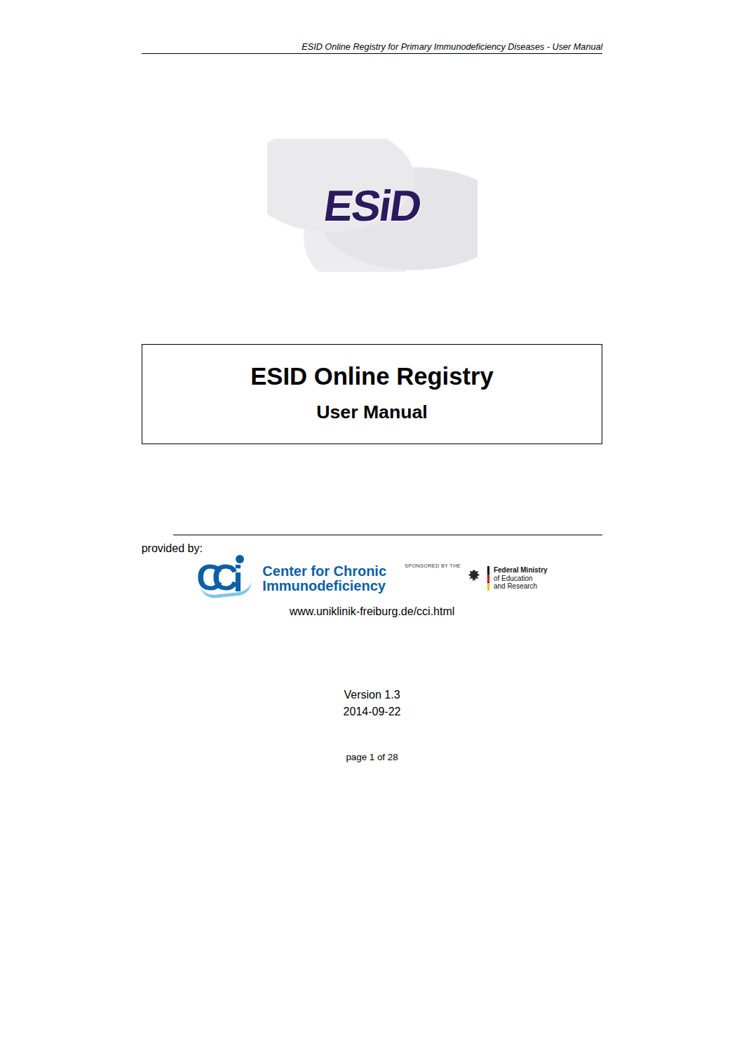ESID Online Registry for Primary Immunodeficiency Diseases - User Manual
ESiD
ESID Online Registry
User Manual
provided by:
C C i
Center for Chronic
Immunodeficiency
SPONSORED BY THE
Federal Ministry
of Education
and Research
www.uniklinik-freiburg.de/cci.html
Version 1.3
2014-09-22
page 1 of 28